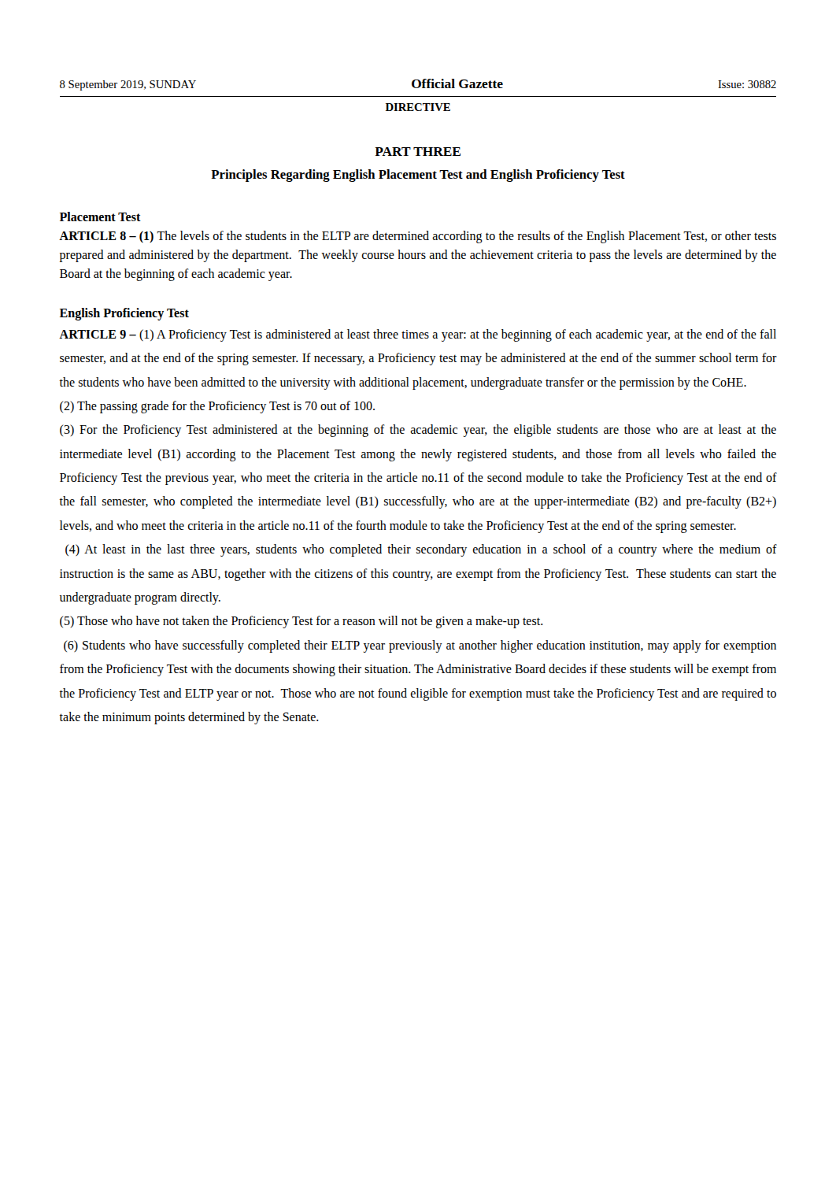8 September 2019, SUNDAY Official Gazette Issue: 30882
DIRECTIVE
PART THREE
Principles Regarding English Placement Test and English Proficiency Test
Placement Test
ARTICLE 8 – (1) The levels of the students in the ELTP are determined according to the results of the English Placement Test, or other tests prepared and administered by the department. The weekly course hours and the achievement criteria to pass the levels are determined by the Board at the beginning of each academic year.
English Proficiency Test
ARTICLE 9 – (1) A Proficiency Test is administered at least three times a year: at the beginning of each academic year, at the end of the fall semester, and at the end of the spring semester. If necessary, a Proficiency test may be administered at the end of the summer school term for the students who have been admitted to the university with additional placement, undergraduate transfer or the permission by the CoHE.
(2) The passing grade for the Proficiency Test is 70 out of 100.
(3) For the Proficiency Test administered at the beginning of the academic year, the eligible students are those who are at least at the intermediate level (B1) according to the Placement Test among the newly registered students, and those from all levels who failed the Proficiency Test the previous year, who meet the criteria in the article no.11 of the second module to take the Proficiency Test at the end of the fall semester, who completed the intermediate level (B1) successfully, who are at the upper-intermediate (B2) and pre-faculty (B2+) levels, and who meet the criteria in the article no.11 of the fourth module to take the Proficiency Test at the end of the spring semester.
(4) At least in the last three years, students who completed their secondary education in a school of a country where the medium of instruction is the same as ABU, together with the citizens of this country, are exempt from the Proficiency Test. These students can start the undergraduate program directly.
(5) Those who have not taken the Proficiency Test for a reason will not be given a make-up test.
(6) Students who have successfully completed their ELTP year previously at another higher education institution, may apply for exemption from the Proficiency Test with the documents showing their situation. The Administrative Board decides if these students will be exempt from the Proficiency Test and ELTP year or not. Those who are not found eligible for exemption must take the Proficiency Test and are required to take the minimum points determined by the Senate.